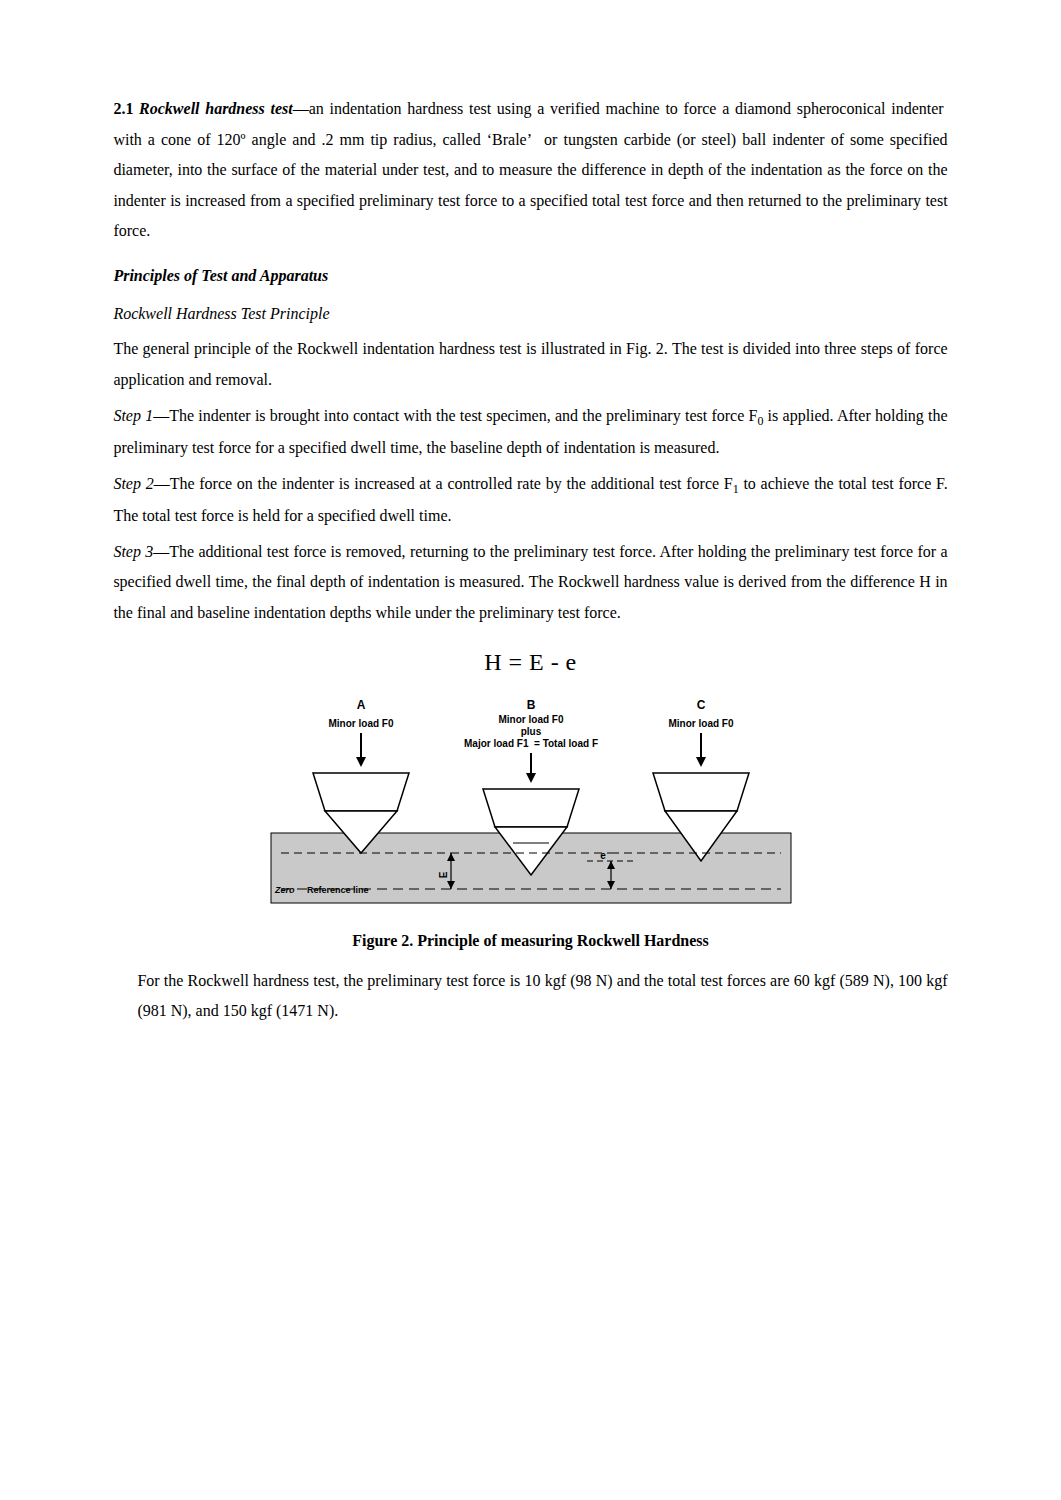2.1 Rockwell hardness test—an indentation hardness test using a verified machine to force a diamond spheroconical indenter with a cone of 120º angle and .2 mm tip radius, called ‘Brale’ or tungsten carbide (or steel) ball indenter of some specified diameter, into the surface of the material under test, and to measure the difference in depth of the indentation as the force on the indenter is increased from a specified preliminary test force to a specified total test force and then returned to the preliminary test force.
Principles of Test and Apparatus
Rockwell Hardness Test Principle
The general principle of the Rockwell indentation hardness test is illustrated in Fig. 2. The test is divided into three steps of force application and removal.
Step 1—The indenter is brought into contact with the test specimen, and the preliminary test force F0 is applied. After holding the preliminary test force for a specified dwell time, the baseline depth of indentation is measured.
Step 2—The force on the indenter is increased at a controlled rate by the additional test force F1 to achieve the total test force F. The total test force is held for a specified dwell time.
Step 3—The additional test force is removed, returning to the preliminary test force. After holding the preliminary test force for a specified dwell time, the final depth of indentation is measured. The Rockwell hardness value is derived from the difference H in the final and baseline indentation depths while under the preliminary test force.
H = E - e
A B C Minor load F0 Minor load F0 plus Major load F1 = Total load F Minor load F0 Zero Reference line E e
Figure 2. Principle of measuring Rockwell Hardness
For the Rockwell hardness test, the preliminary test force is 10 kgf (98 N) and the total test forces are 60 kgf (589 N), 100 kgf (981 N), and 150 kgf (1471 N).